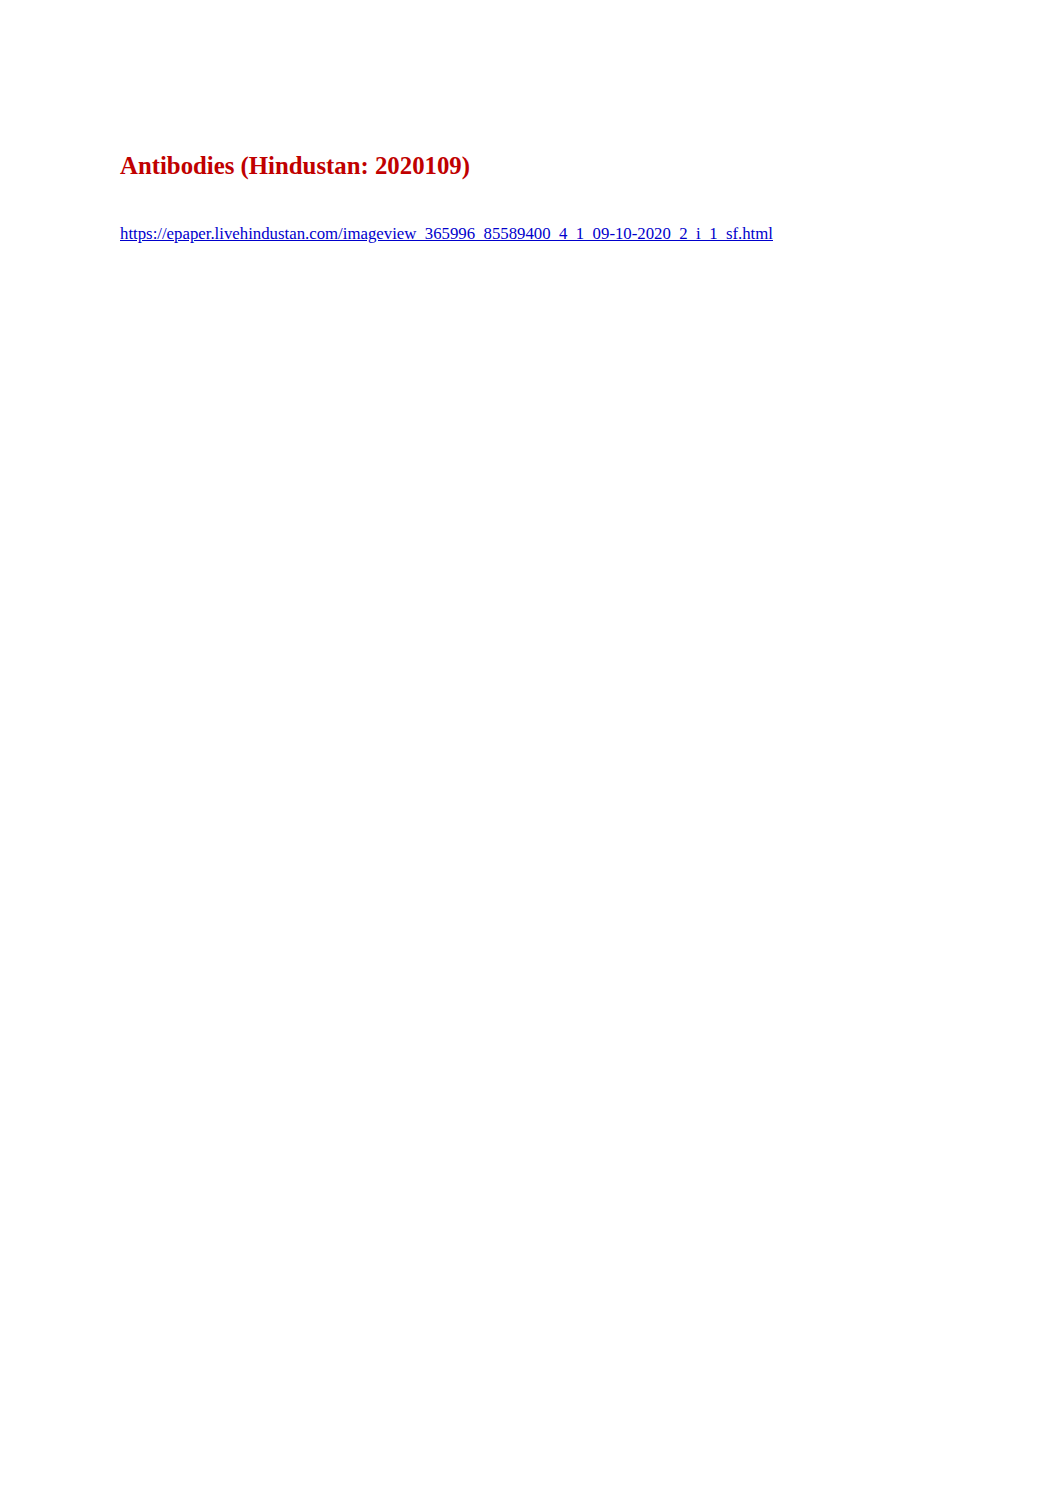Antibodies (Hindustan: 2020109)
https://epaper.livehindustan.com/imageview_365996_85589400_4_1_09-10-2020_2_i_1_sf.html